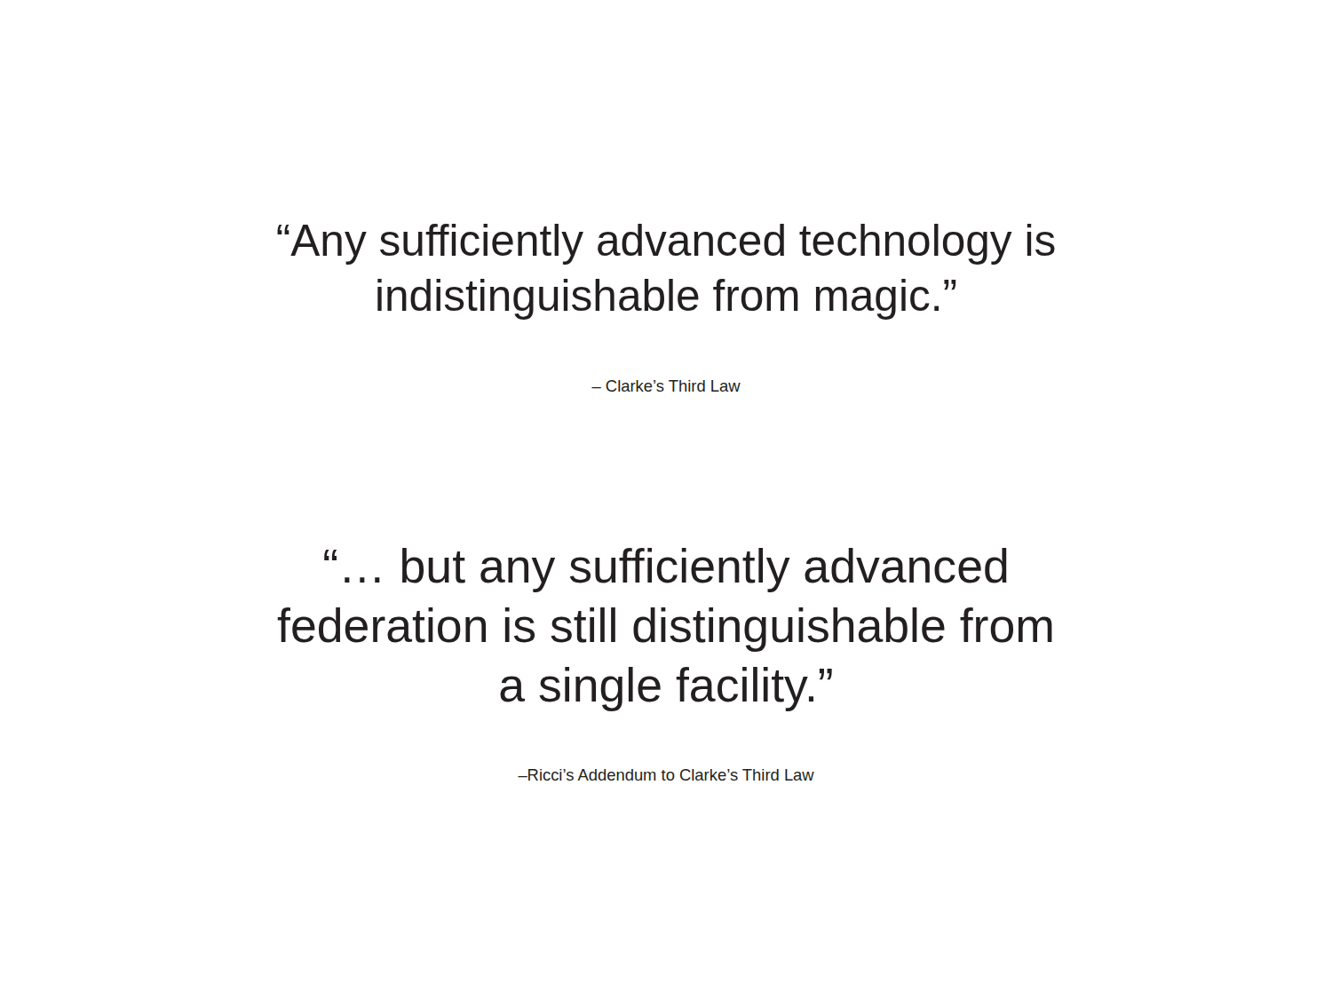“Any sufficiently advanced technology is indistinguishable from magic.”
– Clarke’s Third Law
“… but any sufficiently advanced federation is still distinguishable from a single facility.”
–Ricci’s Addendum to Clarke’s Third Law